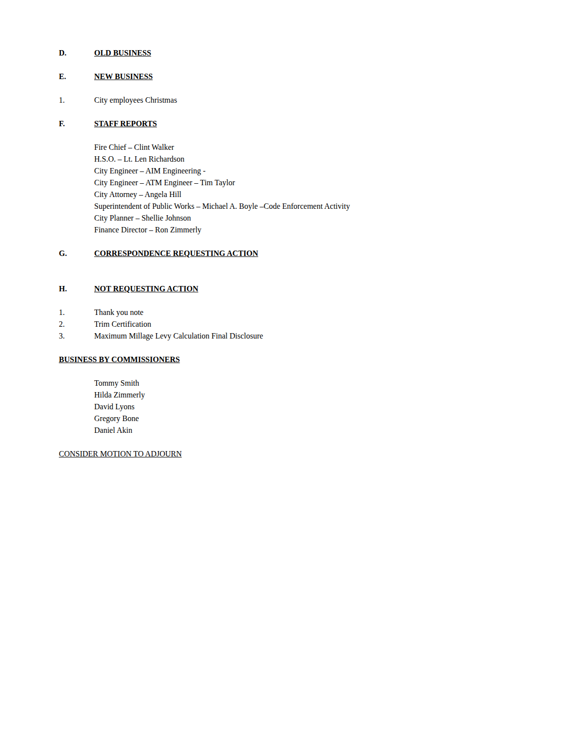D. OLD BUSINESS
E. NEW BUSINESS
1. City employees Christmas
F. STAFF REPORTS
Fire Chief – Clint Walker
H.S.O. – Lt. Len Richardson
City Engineer – AIM Engineering -
City Engineer – ATM Engineer – Tim Taylor
City Attorney – Angela Hill
Superintendent of Public Works – Michael A. Boyle –Code Enforcement Activity
City Planner – Shellie Johnson
Finance Director – Ron Zimmerly
G. CORRESPONDENCE REQUESTING ACTION
H. NOT REQUESTING ACTION
1. Thank you note
2. Trim Certification
3. Maximum Millage Levy Calculation Final Disclosure
BUSINESS BY COMMISSIONERS
Tommy Smith
Hilda Zimmerly
David Lyons
Gregory Bone
Daniel Akin
CONSIDER MOTION TO ADJOURN